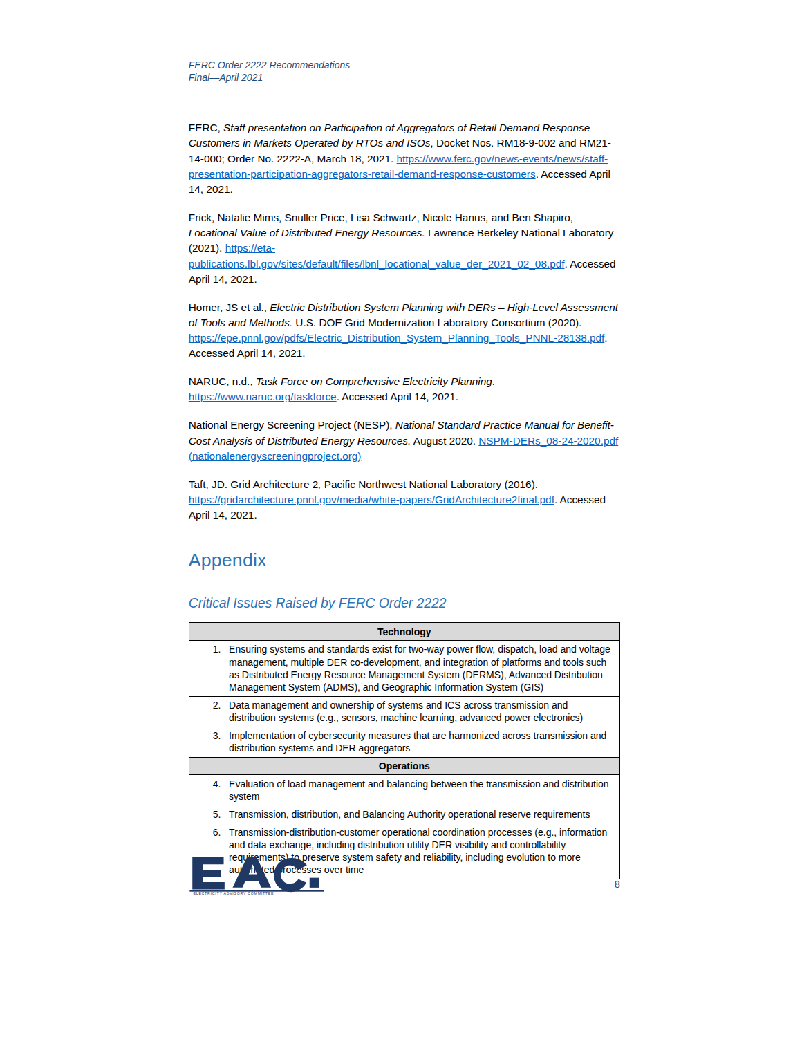FERC Order 2222 Recommendations
Final—April 2021
FERC, Staff presentation on Participation of Aggregators of Retail Demand Response Customers in Markets Operated by RTOs and ISOs, Docket Nos. RM18-9-002 and RM21-14-000; Order No. 2222-A, March 18, 2021. https://www.ferc.gov/news-events/news/staff-presentation-participation-aggregators-retail-demand-response-customers. Accessed April 14, 2021.
Frick, Natalie Mims, Snuller Price, Lisa Schwartz, Nicole Hanus, and Ben Shapiro, Locational Value of Distributed Energy Resources. Lawrence Berkeley National Laboratory (2021). https://eta-publications.lbl.gov/sites/default/files/lbnl_locational_value_der_2021_02_08.pdf. Accessed April 14, 2021.
Homer, JS et al., Electric Distribution System Planning with DERs – High-Level Assessment of Tools and Methods. U.S. DOE Grid Modernization Laboratory Consortium (2020). https://epe.pnnl.gov/pdfs/Electric_Distribution_System_Planning_Tools_PNNL-28138.pdf. Accessed April 14, 2021.
NARUC, n.d., Task Force on Comprehensive Electricity Planning. https://www.naruc.org/taskforce. Accessed April 14, 2021.
National Energy Screening Project (NESP), National Standard Practice Manual for Benefit-Cost Analysis of Distributed Energy Resources. August 2020. NSPM-DERs_08-24-2020.pdf (nationalenergyscreeningproject.org)
Taft, JD. Grid Architecture 2, Pacific Northwest National Laboratory (2016). https://gridarchitecture.pnnl.gov/media/white-papers/GridArchitecture2final.pdf. Accessed April 14, 2021.
Appendix
Critical Issues Raised by FERC Order 2222
| Technology |
| --- |
| 1. | Ensuring systems and standards exist for two-way power flow, dispatch, load and voltage management, multiple DER co-development, and integration of platforms and tools such as Distributed Energy Resource Management System (DERMS), Advanced Distribution Management System (ADMS), and Geographic Information System (GIS) |
| 2. | Data management and ownership of systems and ICS across transmission and distribution systems (e.g., sensors, machine learning, advanced power electronics) |
| 3. | Implementation of cybersecurity measures that are harmonized across transmission and distribution systems and DER aggregators |
| Operations |
| 4. | Evaluation of load management and balancing between the transmission and distribution system |
| 5. | Transmission, distribution, and Balancing Authority operational reserve requirements |
| 6. | Transmission-distribution-customer operational coordination processes (e.g., information and data exchange, including distribution utility DER visibility and controllability requirements) to preserve system safety and reliability, including evolution to more automated processes over time |
ELECTRICITY ADVISORY COMMITTEE
8